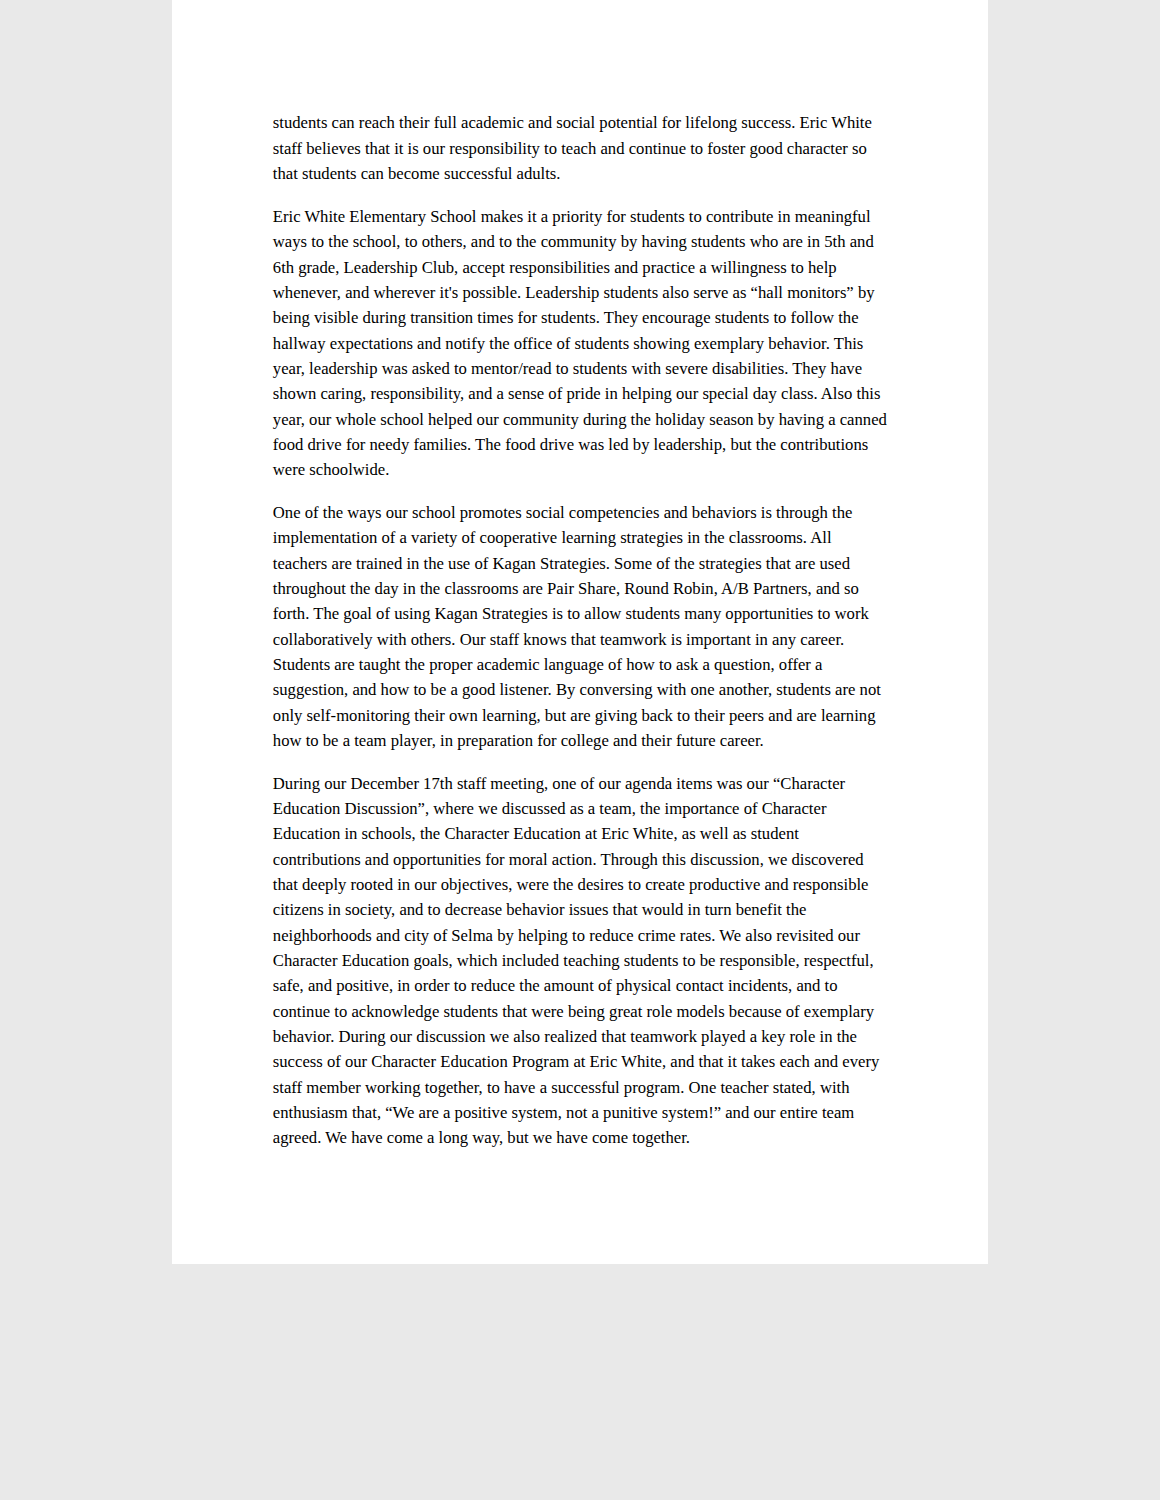students can reach their full academic and social potential for lifelong success. Eric White staff believes that it is our responsibility to teach and continue to foster good character so that students can become successful adults.
Eric White Elementary School makes it a priority for students to contribute in meaningful ways to the school, to others, and to the community by having students who are in 5th and 6th grade, Leadership Club, accept responsibilities and practice a willingness to help whenever, and wherever it's possible. Leadership students also serve as “hall monitors” by being visible during transition times for students. They encourage students to follow the hallway expectations and notify the office of students showing exemplary behavior. This year, leadership was asked to mentor/read to students with severe disabilities. They have shown caring, responsibility, and a sense of pride in helping our special day class. Also this year, our whole school helped our community during the holiday season by having a canned food drive for needy families. The food drive was led by leadership, but the contributions were schoolwide.
One of the ways our school promotes social competencies and behaviors is through the implementation of a variety of cooperative learning strategies in the classrooms. All teachers are trained in the use of Kagan Strategies. Some of the strategies that are used throughout the day in the classrooms are Pair Share, Round Robin, A/B Partners, and so forth. The goal of using Kagan Strategies is to allow students many opportunities to work collaboratively with others. Our staff knows that teamwork is important in any career. Students are taught the proper academic language of how to ask a question, offer a suggestion, and how to be a good listener. By conversing with one another, students are not only self-monitoring their own learning, but are giving back to their peers and are learning how to be a team player, in preparation for college and their future career.
During our December 17th staff meeting, one of our agenda items was our “Character Education Discussion”, where we discussed as a team, the importance of Character Education in schools, the Character Education at Eric White, as well as student contributions and opportunities for moral action. Through this discussion, we discovered that deeply rooted in our objectives, were the desires to create productive and responsible citizens in society, and to decrease behavior issues that would in turn benefit the neighborhoods and city of Selma by helping to reduce crime rates. We also revisited our Character Education goals, which included teaching students to be responsible, respectful, safe, and positive, in order to reduce the amount of physical contact incidents, and to continue to acknowledge students that were being great role models because of exemplary behavior. During our discussion we also realized that teamwork played a key role in the success of our Character Education Program at Eric White, and that it takes each and every staff member working together, to have a successful program. One teacher stated, with enthusiasm that, “We are a positive system, not a punitive system!” and our entire team agreed. We have come a long way, but we have come together.